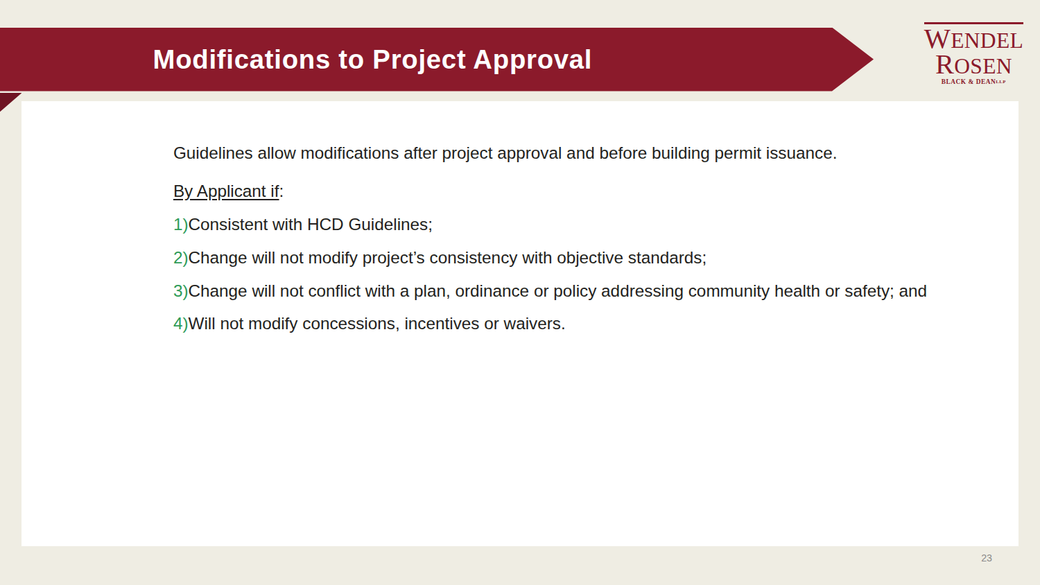Modifications to Project Approval
WENDEL
ROSEN
BLACK & DEANLLP
Guidelines allow modifications after project approval and before building permit issuance.
By Applicant if:
1) Consistent with HCD Guidelines;
2) Change will not modify project’s consistency with objective standards;
3) Change will not conflict with a plan, ordinance or policy addressing community health or safety; and
4) Will not modify concessions, incentives or waivers.
23